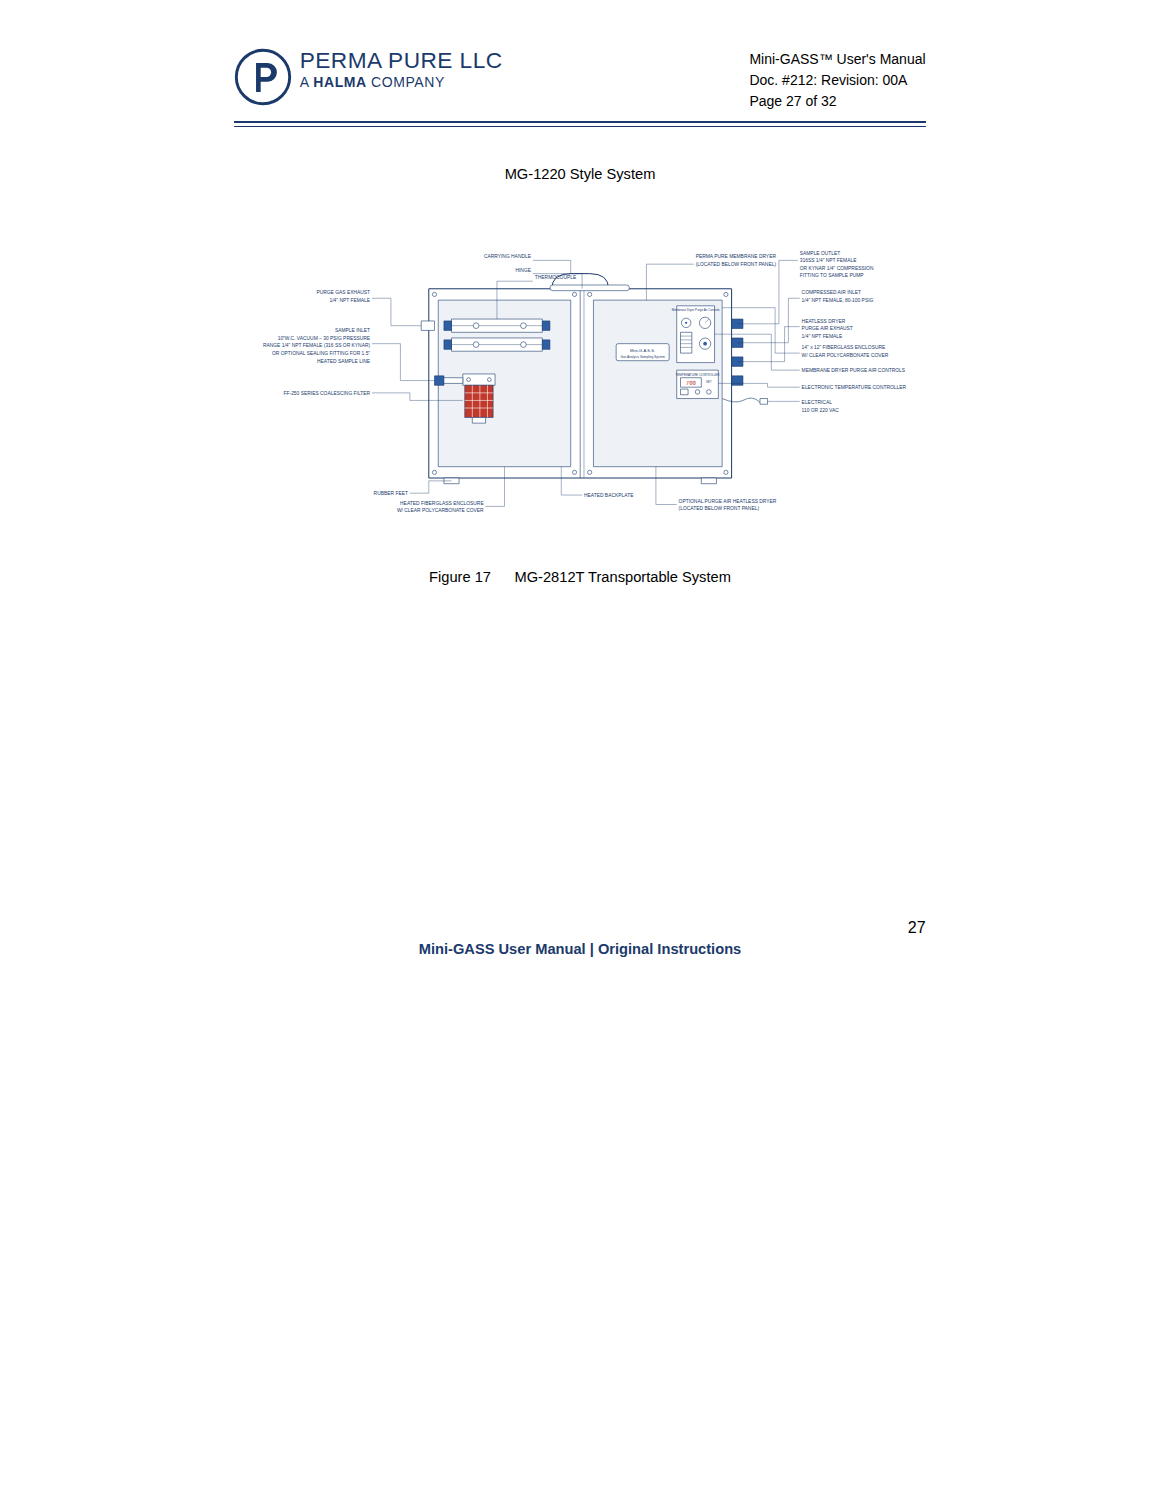PERMA PURE LLC
A HALMA COMPANY
Mini-GASS™ User's Manual
Doc. #212: Revision: 00A
Page 27 of 32
MG-1220 Style System
Mini-G.A.S.S. Gas Analysis Sampling System Membrane Dryer Purge Air Controls TEMPERATURE CONTROLLER 700 SET CARRYING HANDLE HINGE THERMOCOUPLE PERMA PURE MEMBRANE DRYER (LOCATED BELOW FRONT PANEL) SAMPLE OUTLET 316SS 1/4" NPT FEMALE OR KYNAR 1/4" COMPRESSION FITTING TO SAMPLE PUMP COMPRESSED AIR INLET 1/4" NPT FEMALE, 80-100 PSIG HEATLESS DRYER PURGE AIR EXHAUST 1/4" NPT FEMALE 14" x 12" FIBERGLASS ENCLOSURE W/ CLEAR POLYCARBONATE COVER MEMBRANE DRYER PURGE AIR CONTROLS ELECTRONIC TEMPERATURE CONTROLLER ELECTRICAL 110 OR 220 VAC PURGE GAS EXHAUST 1/4" NPT FEMALE SAMPLE INLET 10"W.C. VACUUM – 30 PSIG PRESSURE RANGE 1/4" NPT FEMALE (316 SS OR KYNAR) OR OPTIONAL SEALING FITTING FOR 1.5" HEATED SAMPLE LINE FF-250 SERIES COALESCING FILTER RUBBER FEET HEATED FIBERGLASS ENCLOSURE W/ CLEAR POLYCARBONATE COVER HEATED BACKPLATE OPTIONAL PURGE AIR HEATLESS DRYER (LOCATED BELOW FRONT PANEL)
Figure 17 MG-2812T Transportable System
Mini-GASS User Manual | Original Instructions
27